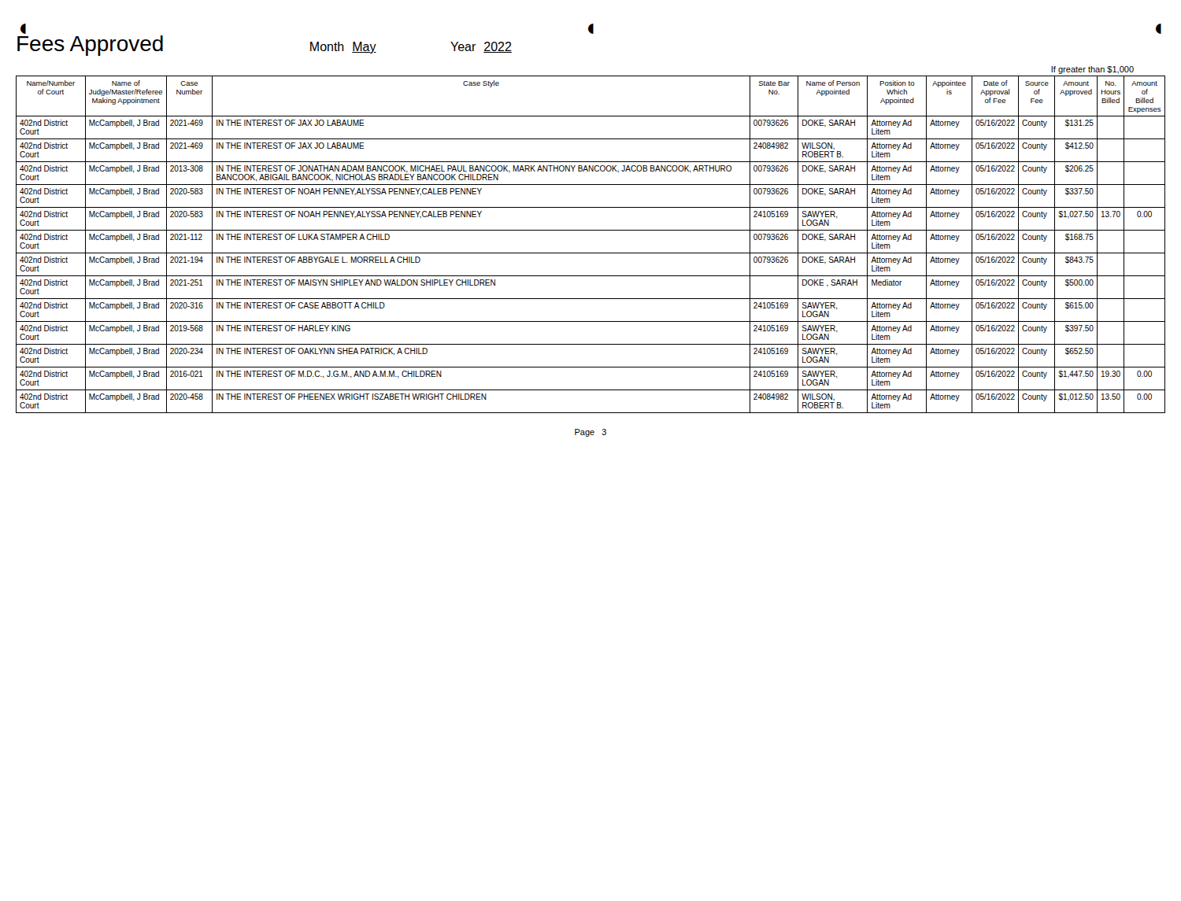◖ ◖ ◖
Fees Approved Month May Year 2022
If greater than $1,000
| Name/Number of Court | Name of Judge/Master/Referee Making Appointment | Case Number | Case Style | State Bar No. | Name of Person Appointed | Position to Which Appointed | Appointee is | Date of Approval of Fee | Source of Fee | Amount Approved | No. Hours Billed | Amount of Billed Expenses |
| --- | --- | --- | --- | --- | --- | --- | --- | --- | --- | --- | --- | --- |
| 402nd District Court | McCampbell, J Brad | 2021-469 | IN THE INTEREST OF JAX JO LABAUME | 00793626 | DOKE, SARAH | Attorney Ad Litem | Attorney | 05/16/2022 | County | $131.25 | | |
| 402nd District Court | McCampbell, J Brad | 2021-469 | IN THE INTEREST OF JAX JO LABAUME | 24084982 | WILSON, ROBERT B. | Attorney Ad Litem | Attorney | 05/16/2022 | County | $412.50 | | |
| 402nd District Court | McCampbell, J Brad | 2013-308 | IN THE INTEREST OF JONATHAN ADAM BANCOOK, MICHAEL PAUL BANCOOK, MARK ANTHONY BANCOOK, JACOB BANCOOK, ARTHURO BANCOOK, ABIGAIL BANCOOK, NICHOLAS BRADLEY BANCOOK CHILDREN | 00793626 | DOKE, SARAH | Attorney Ad Litem | Attorney | 05/16/2022 | County | $206.25 | | |
| 402nd District Court | McCampbell, J Brad | 2020-583 | IN THE INTEREST OF NOAH PENNEY,ALYSSA PENNEY,CALEB PENNEY | 00793626 | DOKE, SARAH | Attorney Ad Litem | Attorney | 05/16/2022 | County | $337.50 | | |
| 402nd District Court | McCampbell, J Brad | 2020-583 | IN THE INTEREST OF NOAH PENNEY,ALYSSA PENNEY,CALEB PENNEY | 24105169 | SAWYER, LOGAN | Attorney Ad Litem | Attorney | 05/16/2022 | County | $1,027.50 | 13.70 | 0.00 |
| 402nd District Court | McCampbell, J Brad | 2021-112 | IN THE INTEREST OF LUKA STAMPER A CHILD | 00793626 | DOKE, SARAH | Attorney Ad Litem | Attorney | 05/16/2022 | County | $168.75 | | |
| 402nd District Court | McCampbell, J Brad | 2021-194 | IN THE INTEREST OF ABBYGALE L. MORRELL A CHILD | 00793626 | DOKE, SARAH | Attorney Ad Litem | Attorney | 05/16/2022 | County | $843.75 | | |
| 402nd District Court | McCampbell, J Brad | 2021-251 | IN THE INTEREST OF MAISYN SHIPLEY AND WALDON SHIPLEY CHILDREN | | DOKE , SARAH | Mediator | Attorney | 05/16/2022 | County | $500.00 | | |
| 402nd District Court | McCampbell, J Brad | 2020-316 | IN THE INTEREST OF CASE ABBOTT A CHILD | 24105169 | SAWYER, LOGAN | Attorney Ad Litem | Attorney | 05/16/2022 | County | $615.00 | | |
| 402nd District Court | McCampbell, J Brad | 2019-568 | IN THE INTEREST OF HARLEY KING | 24105169 | SAWYER, LOGAN | Attorney Ad Litem | Attorney | 05/16/2022 | County | $397.50 | | |
| 402nd District Court | McCampbell, J Brad | 2020-234 | IN THE INTEREST OF OAKLYNN SHEA PATRICK, A CHILD | 24105169 | SAWYER, LOGAN | Attorney Ad Litem | Attorney | 05/16/2022 | County | $652.50 | | |
| 402nd District Court | McCampbell, J Brad | 2016-021 | IN THE INTEREST OF M.D.C., J.G.M., AND A.M.M., CHILDREN | 24105169 | SAWYER, LOGAN | Attorney Ad Litem | Attorney | 05/16/2022 | County | $1,447.50 | 19.30 | 0.00 |
| 402nd District Court | McCampbell, J Brad | 2020-458 | IN THE INTEREST OF PHEENEX WRIGHT ISZABETH WRIGHT CHILDREN | 24084982 | WILSON, ROBERT B. | Attorney Ad Litem | Attorney | 05/16/2022 | County | $1,012.50 | 13.50 | 0.00 |
Page 3